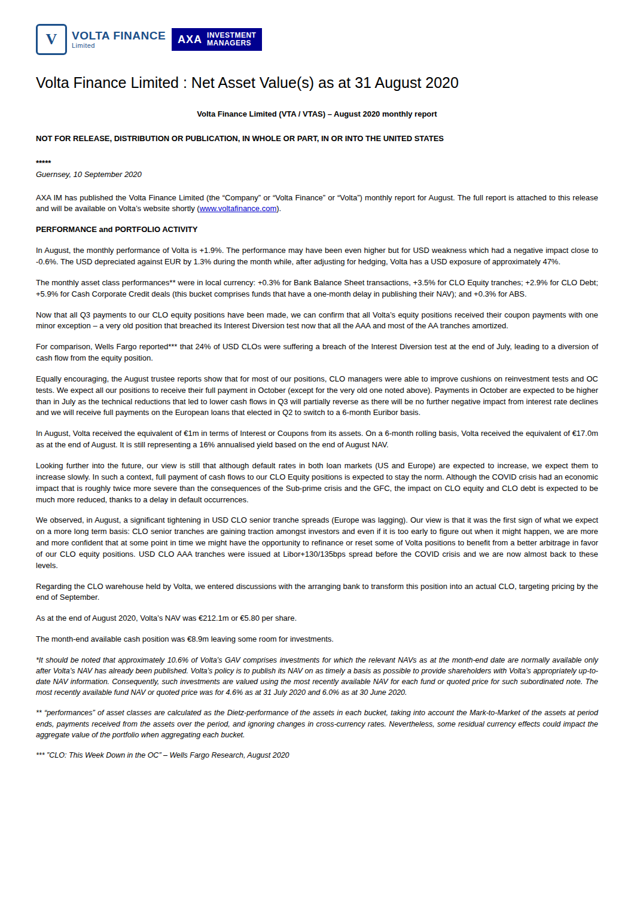V
VOLTA FINANCE
Limited
AXA INVESTMENT
MANAGERS
Volta Finance Limited : Net Asset Value(s) as at 31 August 2020
Volta Finance Limited (VTA / VTAS) – August 2020 monthly report
NOT FOR RELEASE, DISTRIBUTION OR PUBLICATION, IN WHOLE OR PART, IN OR INTO THE UNITED STATES
*****
Guernsey, 10 September 2020
AXA IM has published the Volta Finance Limited (the “Company” or “Volta Finance” or “Volta”) monthly report for August. The full report is attached to this release and will be available on Volta’s website shortly (www.voltafinance.com).
PERFORMANCE and PORTFOLIO ACTIVITY
In August, the monthly performance of Volta is +1.9%. The performance may have been even higher but for USD weakness which had a negative impact close to -0.6%. The USD depreciated against EUR by 1.3% during the month while, after adjusting for hedging, Volta has a USD exposure of approximately 47%.
The monthly asset class performances** were in local currency: +0.3% for Bank Balance Sheet transactions, +3.5% for CLO Equity tranches; +2.9% for CLO Debt; +5.9% for Cash Corporate Credit deals (this bucket comprises funds that have a one-month delay in publishing their NAV); and +0.3% for ABS.
Now that all Q3 payments to our CLO equity positions have been made, we can confirm that all Volta’s equity positions received their coupon payments with one minor exception – a very old position that breached its Interest Diversion test now that all the AAA and most of the AA tranches amortized.
For comparison, Wells Fargo reported*** that 24% of USD CLOs were suffering a breach of the Interest Diversion test at the end of July, leading to a diversion of cash flow from the equity position.
Equally encouraging, the August trustee reports show that for most of our positions, CLO managers were able to improve cushions on reinvestment tests and OC tests. We expect all our positions to receive their full payment in October (except for the very old one noted above). Payments in October are expected to be higher than in July as the technical reductions that led to lower cash flows in Q3 will partially reverse as there will be no further negative impact from interest rate declines and we will receive full payments on the European loans that elected in Q2 to switch to a 6-month Euribor basis.
In August, Volta received the equivalent of €1m in terms of Interest or Coupons from its assets. On a 6-month rolling basis, Volta received the equivalent of €17.0m as at the end of August. It is still representing a 16% annualised yield based on the end of August NAV.
Looking further into the future, our view is still that although default rates in both loan markets (US and Europe) are expected to increase, we expect them to increase slowly. In such a context, full payment of cash flows to our CLO Equity positions is expected to stay the norm. Although the COVID crisis had an economic impact that is roughly twice more severe than the consequences of the Sub-prime crisis and the GFC, the impact on CLO equity and CLO debt is expected to be much more reduced, thanks to a delay in default occurrences.
We observed, in August, a significant tightening in USD CLO senior tranche spreads (Europe was lagging). Our view is that it was the first sign of what we expect on a more long term basis: CLO senior tranches are gaining traction amongst investors and even if it is too early to figure out when it might happen, we are more and more confident that at some point in time we might have the opportunity to refinance or reset some of Volta positions to benefit from a better arbitrage in favor of our CLO equity positions. USD CLO AAA tranches were issued at Libor+130/135bps spread before the COVID crisis and we are now almost back to these levels.
Regarding the CLO warehouse held by Volta, we entered discussions with the arranging bank to transform this position into an actual CLO, targeting pricing by the end of September.
As at the end of August 2020, Volta’s NAV was €212.1m or €5.80 per share.
The month-end available cash position was €8.9m leaving some room for investments.
*It should be noted that approximately 10.6% of Volta’s GAV comprises investments for which the relevant NAVs as at the month-end date are normally available only after Volta’s NAV has already been published. Volta’s policy is to publish its NAV on as timely a basis as possible to provide shareholders with Volta’s appropriately up-to-date NAV information. Consequently, such investments are valued using the most recently available NAV for each fund or quoted price for such subordinated note. The most recently available fund NAV or quoted price was for 4.6% as at 31 July 2020 and 6.0% as at 30 June 2020.
** “performances” of asset classes are calculated as the Dietz-performance of the assets in each bucket, taking into account the Mark-to-Market of the assets at period ends, payments received from the assets over the period, and ignoring changes in cross-currency rates. Nevertheless, some residual currency effects could impact the aggregate value of the portfolio when aggregating each bucket.
*** ”CLO: This Week Down in the OC” – Wells Fargo Research, August 2020